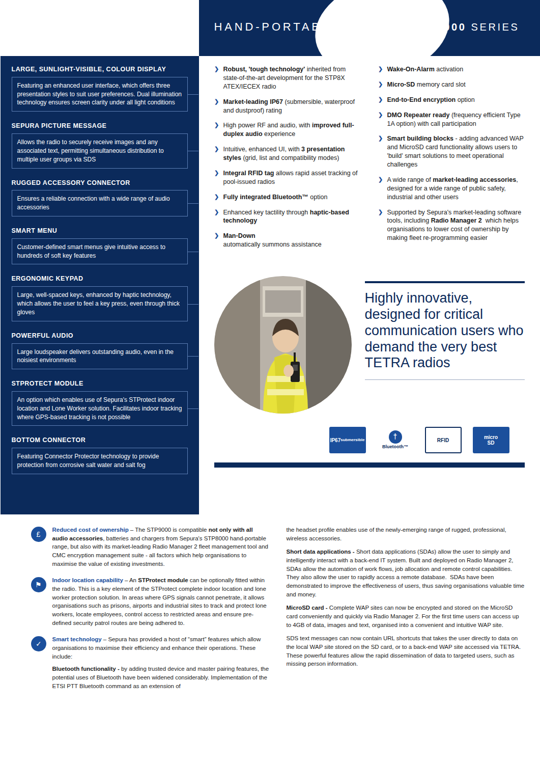HAND-PORTABLE
9000 SERIES
Large, sunlight-visible, colour display
Featuring an enhanced user interface, which offers three presentation styles to suit user preferences. Dual illumination technology ensures screen clarity under all light conditions
Sepura picture message
Allows the radio to securely receive images and any associated text, permitting simultaneous distribution to multiple user groups via SDS
Rugged accessory connector
Ensures a reliable connection with a wide range of audio accessories
Smart menu
Customer-defined smart menus give intuitive access to hundreds of soft key features
Ergonomic keypad
Large, well-spaced keys, enhanced by haptic technology, which allows the user to feel a key press, even through thick gloves
Powerful audio
Large loudspeaker delivers outstanding audio, even in the noisiest environments
STProtect module
An option which enables use of Sepura's STProtect indoor location and Lone Worker solution. Facilitates indoor tracking where GPS-based tracking is not possible
Bottom connector
Featuring Connector Protector technology to provide protection from corrosive salt water and salt fog
Robust, 'tough technology' inherited from state-of-the-art development for the STP8X ATEX/IECEX radio
Market-leading IP67 (submersible, waterproof and dustproof) rating
High power RF and audio, with improved full-duplex audio experience
Intuitive, enhanced UI, with 3 presentation styles (grid, list and compatibility modes)
Integral RFID tag allows rapid asset tracking of pool-issued radios
Fully integrated Bluetooth™ option
Enhanced key tactility through haptic-based technology
Man-Down
automatically summons assistance
Wake-On-Alarm activation
Micro-SD memory card slot
End-to-End encryption option
DMO Repeater ready (frequency efficient Type 1A option) with call participation
Smart building blocks - adding advanced WAP and MicroSD card functionality allows users to 'build' smart solutions to meet operational challenges
A wide range of market-leading accessories, designed for a wide range of public safety, industrial and other users
Supported by Sepura's market-leading software tools, including Radio Manager 2 which helps organisations to lower cost of ownership by making fleet re-programming easier
Highly innovative, designed for critical communication users who demand the very best TETRA radios
IP67
submersible
†
Bluetooth™
RFID
micro
SD
£
Reduced cost of ownership – The STP9000 is compatible not only with all audio accessories, batteries and chargers from Sepura's STP8000 hand-portable range, but also with its market-leading Radio Manager 2 fleet management tool and CMC encryption management suite - all factors which help organisations to maximise the value of existing investments.
⚑
Indoor location capability – An STProtect module can be optionally fitted within the radio. This is a key element of the STProtect complete indoor location and lone worker protection solution. In areas where GPS signals cannot penetrate, it allows organisations such as prisons, airports and industrial sites to track and protect lone workers, locate employees, control access to restricted areas and ensure pre-defined security patrol routes are being adhered to.
✓
Smart technology – Sepura has provided a host of “smart” features which allow organisations to maximise their efficiency and enhance their operations. These include:
Bluetooth functionality - by adding trusted device and master pairing features, the potential uses of Bluetooth have been widened considerably. Implementation of the ETSI PTT Bluetooth command as an extension of
the headset profile enables use of the newly-emerging range of rugged, professional, wireless accessories.
Short data applications - Short data applications (SDAs) allow the user to simply and intelligently interact with a back-end IT system. Built and deployed on Radio Manager 2, SDAs allow the automation of work flows, job allocation and remote control capabilities. They also allow the user to rapidly access a remote database. SDAs have been demonstrated to improve the effectiveness of users, thus saving organisations valuable time and money.
MicroSD card - Complete WAP sites can now be encrypted and stored on the MicroSD card conveniently and quickly via Radio Manager 2. For the first time users can access up to 4GB of data, images and text, organised into a convenient and intuitive WAP site.
SDS text messages can now contain URL shortcuts that takes the user directly to data on the local WAP site stored on the SD card, or to a back-end WAP site accessed via TETRA. These powerful features allow the rapid dissemination of data to targeted users, such as missing person information.